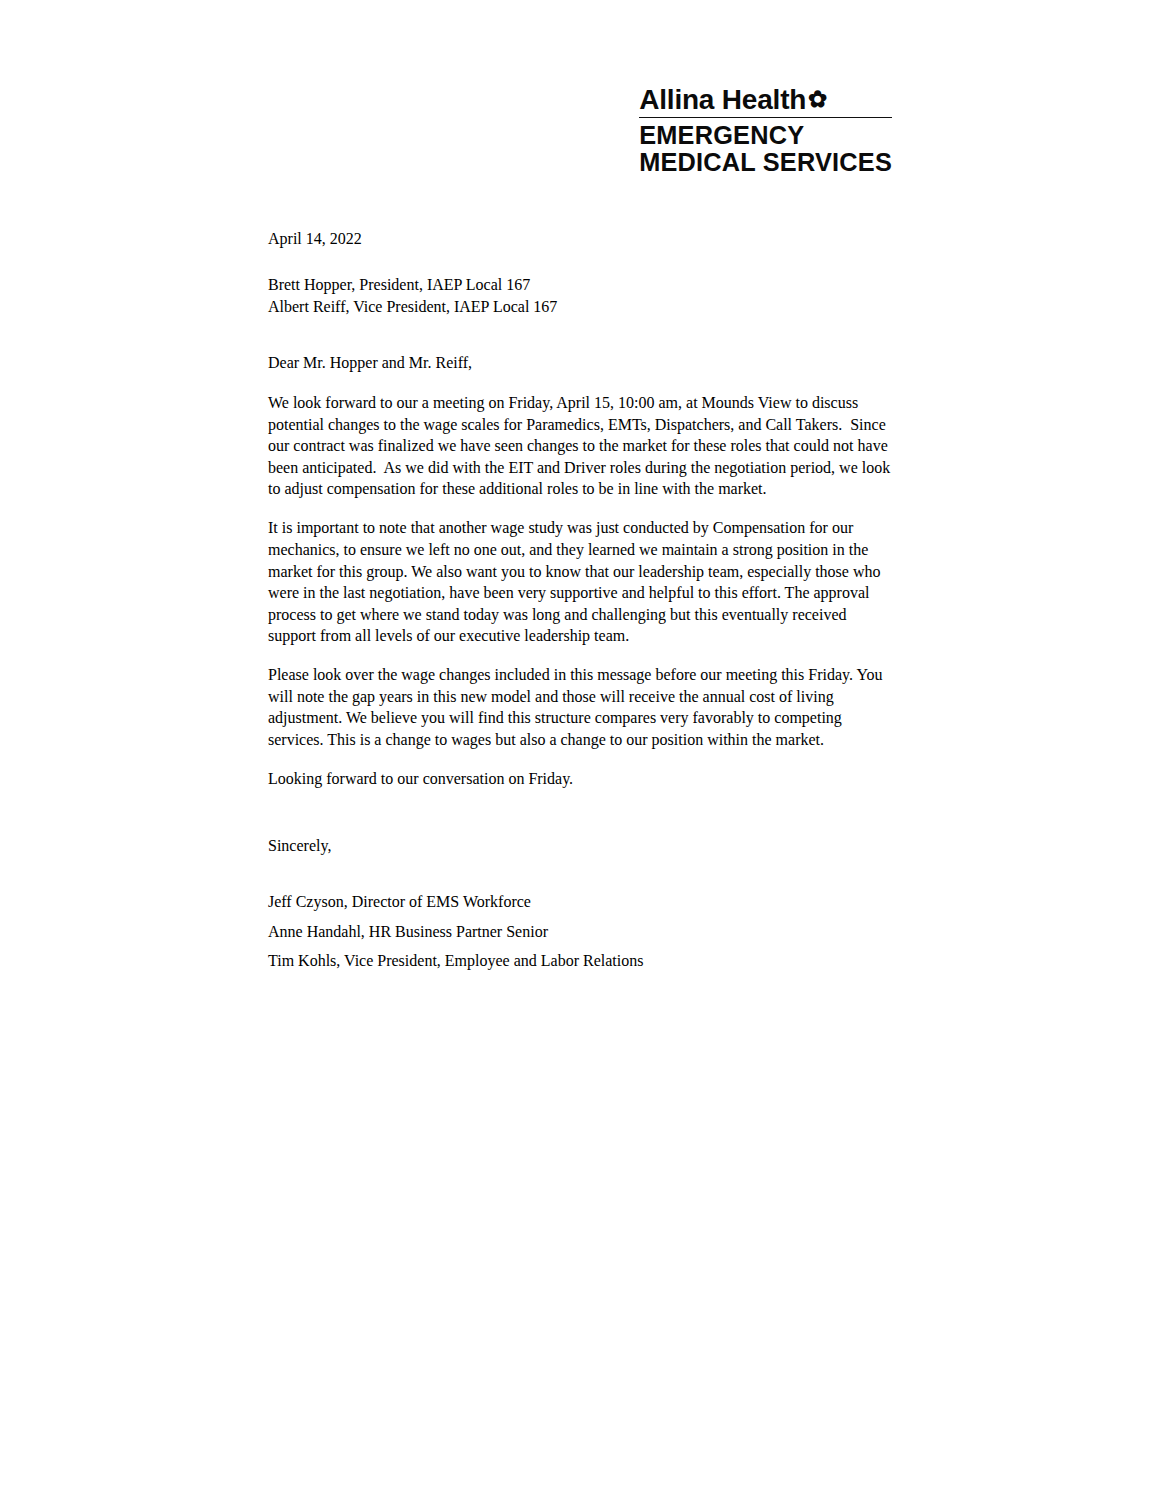Allina Health✿
EMERGENCY
MEDICAL SERVICES
April 14, 2022
Brett Hopper, President, IAEP Local 167
Albert Reiff, Vice President, IAEP Local 167
Dear Mr. Hopper and Mr. Reiff,
We look forward to our a meeting on Friday, April 15, 10:00 am, at Mounds View to discuss potential changes to the wage scales for Paramedics, EMTs, Dispatchers, and Call Takers. Since our contract was finalized we have seen changes to the market for these roles that could not have been anticipated. As we did with the EIT and Driver roles during the negotiation period, we look to adjust compensation for these additional roles to be in line with the market.
It is important to note that another wage study was just conducted by Compensation for our mechanics, to ensure we left no one out, and they learned we maintain a strong position in the market for this group. We also want you to know that our leadership team, especially those who were in the last negotiation, have been very supportive and helpful to this effort. The approval process to get where we stand today was long and challenging but this eventually received support from all levels of our executive leadership team.
Please look over the wage changes included in this message before our meeting this Friday. You will note the gap years in this new model and those will receive the annual cost of living adjustment. We believe you will find this structure compares very favorably to competing services. This is a change to wages but also a change to our position within the market.
Looking forward to our conversation on Friday.
Sincerely,
Jeff Czyson, Director of EMS Workforce
Anne Handahl, HR Business Partner Senior
Tim Kohls, Vice President, Employee and Labor Relations